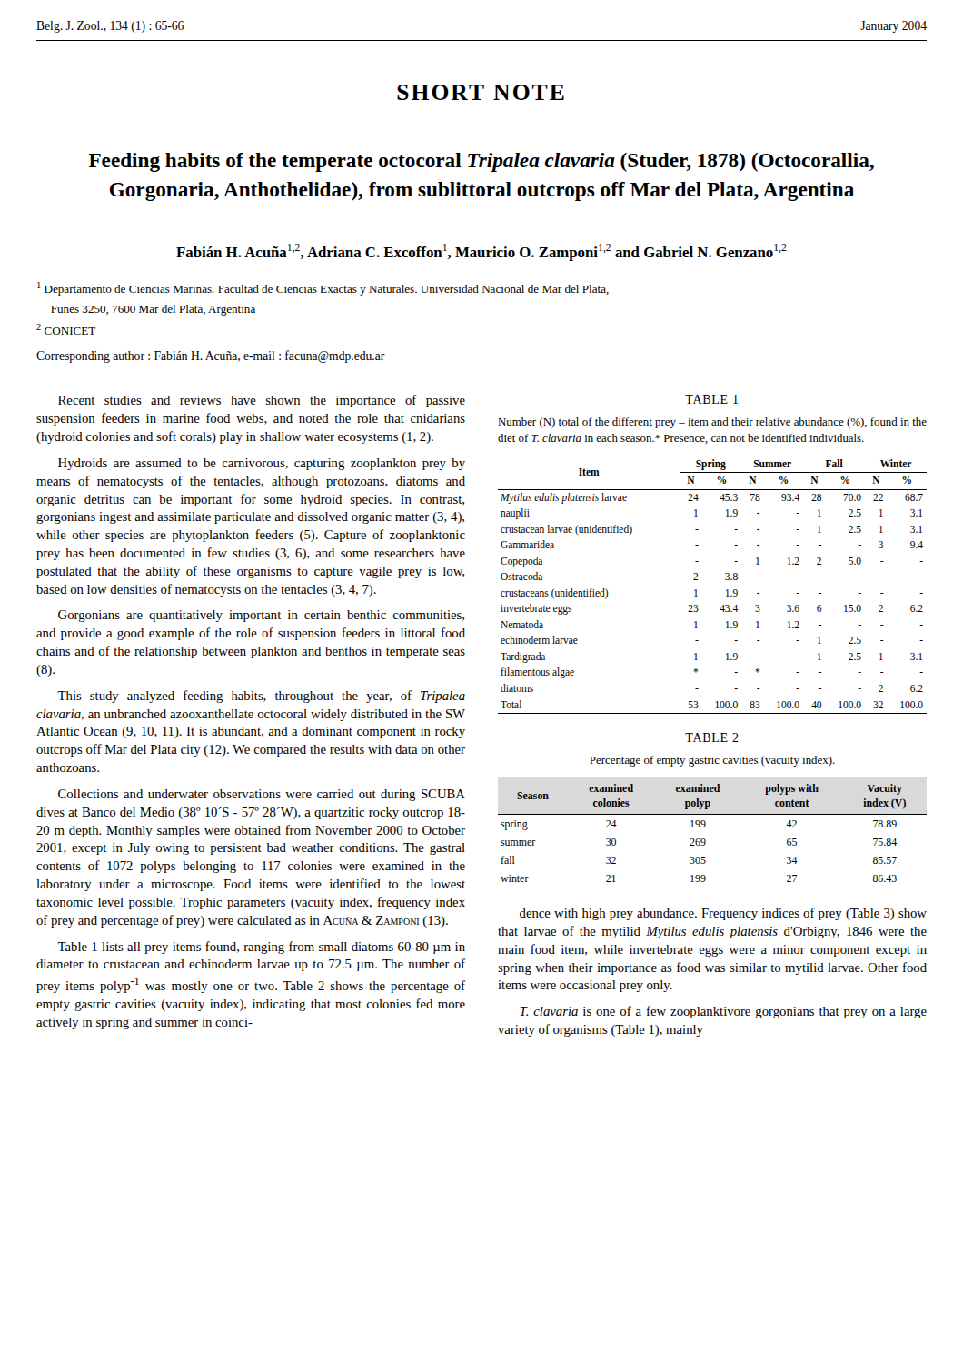Belg. J. Zool., 134 (1) : 65-66 January 2004
SHORT NOTE
Feeding habits of the temperate octocoral Tripalea clavaria (Studer, 1878) (Octocorallia, Gorgonaria, Anthothelidae), from sublittoral outcrops off Mar del Plata, Argentina
Fabián H. Acuña1,2, Adriana C. Excoffon1, Mauricio O. Zamponi1,2 and Gabriel N. Genzano1,2
1 Departamento de Ciencias Marinas. Facultad de Ciencias Exactas y Naturales. Universidad Nacional de Mar del Plata,
Funes 3250, 7600 Mar del Plata, Argentina
2 CONICET
Corresponding author : Fabián H. Acuña, e-mail : facuna@mdp.edu.ar
Recent studies and reviews have shown the importance of passive suspension feeders in marine food webs, and noted the role that cnidarians (hydroid colonies and soft corals) play in shallow water ecosystems (1, 2).
Hydroids are assumed to be carnivorous, capturing zooplankton prey by means of nematocysts of the tentacles, although protozoans, diatoms and organic detritus can be important for some hydroid species. In contrast, gorgonians ingest and assimilate particulate and dissolved organic matter (3, 4), while other species are phytoplankton feeders (5). Capture of zooplanktonic prey has been documented in few studies (3, 6), and some researchers have postulated that the ability of these organisms to capture vagile prey is low, based on low densities of nematocysts on the tentacles (3, 4, 7).
Gorgonians are quantitatively important in certain benthic communities, and provide a good example of the role of suspension feeders in littoral food chains and of the relationship between plankton and benthos in temperate seas (8).
This study analyzed feeding habits, throughout the year, of Tripalea clavaria, an unbranched azooxanthellate octocoral widely distributed in the SW Atlantic Ocean (9, 10, 11). It is abundant, and a dominant component in rocky outcrops off Mar del Plata city (12). We compared the results with data on other anthozoans.
Collections and underwater observations were carried out during SCUBA dives at Banco del Medio (38º 10´S - 57º 28´W), a quartzitic rocky outcrop 18-20 m depth. Monthly samples were obtained from November 2000 to October 2001, except in July owing to persistent bad weather conditions. The gastral contents of 1072 polyps belonging to 117 colonies were examined in the laboratory under a microscope. Food items were identified to the lowest taxonomic level possible. Trophic parameters (vacuity index, frequency index of prey and percentage of prey) were calculated as in Acuña & Zamponi (13).
Table 1 lists all prey items found, ranging from small diatoms 60-80 µm in diameter to crustacean and echinoderm larvae up to 72.5 µm. The number of prey items polyp-1 was mostly one or two. Table 2 shows the percentage of empty gastric cavities (vacuity index), indicating that most colonies fed more actively in spring and summer in coinci-
TABLE 1
Number (N) total of the different prey – item and their relative abundance (%), found in the diet of T. clavaria in each season.* Presence, can not be identified individuals.
| Item | Spring | Summer | Fall | Winter |
| --- | --- | --- | --- | --- |
| N | % | N | % | N | % | N | % |
| Mytilus edulis platensis larvae | 24 | 45.3 | 78 | 93.4 | 28 | 70.0 | 22 | 68.7 |
| nauplii | 1 | 1.9 | - | - | 1 | 2.5 | 1 | 3.1 |
| crustacean larvae (unidentified) | - | - | - | - | 1 | 2.5 | 1 | 3.1 |
| Gammaridea | - | - | - | - | - | - | 3 | 9.4 |
| Copepoda | - | - | 1 | 1.2 | 2 | 5.0 | - | - |
| Ostracoda | 2 | 3.8 | - | - | - | - | - | - |
| crustaceans (unidentified) | 1 | 1.9 | - | - | - | - | - | - |
| invertebrate eggs | 23 | 43.4 | 3 | 3.6 | 6 | 15.0 | 2 | 6.2 |
| Nematoda | 1 | 1.9 | 1 | 1.2 | - | - | - | - |
| echinoderm larvae | - | - | - | - | 1 | 2.5 | - | - |
| Tardigrada | 1 | 1.9 | - | - | 1 | 2.5 | 1 | 3.1 |
| filamentous algae | * | - | * | - | - | - | - | - |
| diatoms | - | - | - | - | - | - | 2 | 6.2 |
| Total | 53 | 100.0 | 83 | 100.0 | 40 | 100.0 | 32 | 100.0 |
TABLE 2
Percentage of empty gastric cavities (vacuity index).
| Season | examined colonies | examined polyp | polyps with content | Vacuity index (V) |
| --- | --- | --- | --- | --- |
| spring | 24 | 199 | 42 | 78.89 |
| summer | 30 | 269 | 65 | 75.84 |
| fall | 32 | 305 | 34 | 85.57 |
| winter | 21 | 199 | 27 | 86.43 |
dence with high prey abundance. Frequency indices of prey (Table 3) show that larvae of the mytilid Mytilus edulis platensis d'Orbigny, 1846 were the main food item, while invertebrate eggs were a minor component except in spring when their importance as food was similar to mytilid larvae. Other food items were occasional prey only.
T. clavaria is one of a few zooplanktivore gorgonians that prey on a large variety of organisms (Table 1), mainly